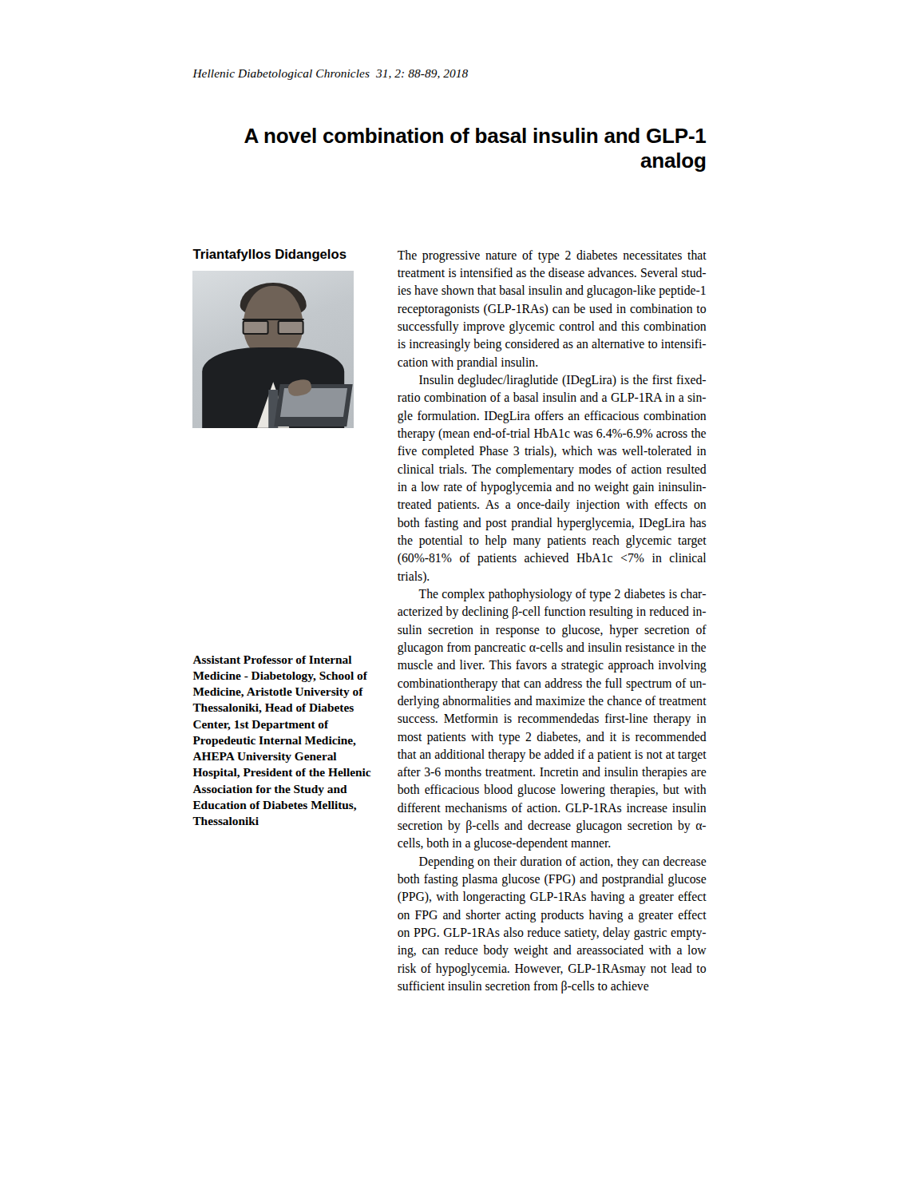Hellenic Diabetological Chronicles 31, 2: 88-89, 2018
A novel combination of basal insulin and GLP-1 analog
Triantafyllos Didangelos
Assistant Professor of Internal Medicine - Diabetology, School of Medicine, Aristotle University of Thessaloniki, Head of Diabetes Center, 1st Department of Propedeutic Internal Medicine, AHEPA University General Hospital, President of the Hellenic Association for the Study and Education of Diabetes Mellitus, Thessaloniki
The progressive nature of type 2 diabetes necessitates that treatment is intensified as the disease advances. Several studies have shown that basal insulin and glucagon-like peptide-1 receptoragonists (GLP-1RAs) can be used in combination to successfully improve glycemic control and this combination is increasingly being considered as an alternative to intensification with prandial insulin.
Insulin degludec/liraglutide (IDegLira) is the first fixed-ratio combination of a basal insulin and a GLP-1RA in a single formulation. IDegLira offers an efficacious combination therapy (mean end-of-trial HbA1c was 6.4%-6.9% across the five completed Phase 3 trials), which was well-tolerated in clinical trials. The complementary modes of action resulted in a low rate of hypoglycemia and no weight gain ininsulin-treated patients. As a once-daily injection with effects on both fasting and post prandial hyperglycemia, IDegLira has the potential to help many patients reach glycemic target (60%-81% of patients achieved HbA1c <7% in clinical trials).
The complex pathophysiology of type 2 diabetes is characterized by declining β-cell function resulting in reduced insulin secretion in response to glucose, hyper secretion of glucagon from pancreatic α-cells and insulin resistance in the muscle and liver. This favors a strategic approach involving combinationtherapy that can address the full spectrum of underlying abnormalities and maximize the chance of treatment success. Metformin is recommendedas first-line therapy in most patients with type 2 diabetes, and it is recommended that an additional therapy be added if a patient is not at target after 3-6 months treatment. Incretin and insulin therapies are both efficacious blood glucose lowering therapies, but with different mechanisms of action. GLP-1RAs increase insulin secretion by β-cells and decrease glucagon secretion by α-cells, both in a glucose-dependent manner.
Depending on their duration of action, they can decrease both fasting plasma glucose (FPG) and postprandial glucose (PPG), with longeracting GLP-1RAs having a greater effect on FPG and shorter acting products having a greater effect on PPG. GLP-1RAs also reduce satiety, delay gastric emptying, can reduce body weight and areassociated with a low risk of hypoglycemia. However, GLP-1RAsmay not lead to sufficient insulin secretion from β-cells to achieve